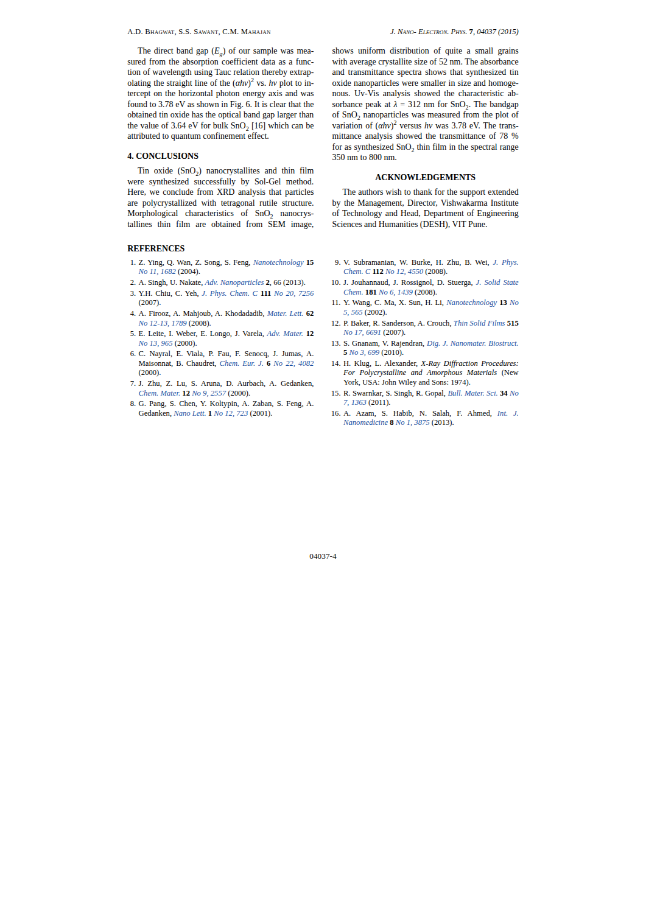A.D. Bhagwat, S.S. Sawant, C.M. Mahajan
J. Nano- Electron. Phys. 7, 04037 (2015)
The direct band gap (Eg) of our sample was measured from the absorption coefficient data as a function of wavelength using Tauc relation thereby extrapolating the straight line of the (αhν)2 vs. hν plot to intercept on the horizontal photon energy axis and was found to 3.78 eV as shown in Fig. 6. It is clear that the obtained tin oxide has the optical band gap larger than the value of 3.64 eV for bulk SnO2 [16] which can be attributed to quantum confinement effect.
4. CONCLUSIONS
Tin oxide (SnO2) nanocrystallites and thin film were synthesized successfully by Sol-Gel method. Here, we conclude from XRD analysis that particles are polycrystallized with tetragonal rutile structure. Morphological characteristics of SnO2 nanocrystallines thin film are obtained from SEM image, shows uniform distribution of quite a small grains with average crystallite size of 52 nm. The absorbance and transmittance spectra shows that synthesized tin oxide nanoparticles were smaller in size and homogenous. Uv-Vis analysis showed the characteristic absorbance peak at λ = 312 nm for SnO2. The bandgap of SnO2 nanoparticles was measured from the plot of variation of (αhν)2 versus hν was 3.78 eV. The transmittance analysis showed the transmittance of 78 % for as synthesized SnO2 thin film in the spectral range 350 nm to 800 nm.
ACKNOWLEDGEMENTS
The authors wish to thank for the support extended by the Management, Director, Vishwakarma Institute of Technology and Head, Department of Engineering Sciences and Humanities (DESH), VIT Pune.
REFERENCES
Z. Ying, Q. Wan, Z. Song, S. Feng, Nanotechnology 15 No 11, 1682 (2004).
A. Singh, U. Nakate, Adv. Nanoparticles 2, 66 (2013).
Y.H. Chiu, C. Yeh, J. Phys. Chem. C 111 No 20, 7256 (2007).
A. Firooz, A. Mahjoub, A. Khodadadib, Mater. Lett. 62 No 12-13, 1789 (2008).
E. Leite, I. Weber, E. Longo, J. Varela, Adv. Mater. 12 No 13, 965 (2000).
C. Nayral, E. Viala, P. Fau, F. Senocq, J. Jumas, A. Maisonnat, B. Chaudret, Chem. Eur. J. 6 No 22, 4082 (2000).
J. Zhu, Z. Lu, S. Aruna, D. Aurbach, A. Gedanken, Chem. Mater. 12 No 9, 2557 (2000).
G. Pang, S. Chen, Y. Koltypin, A. Zaban, S. Feng, A. Gedanken, Nano Lett. 1 No 12, 723 (2001).
V. Subramanian, W. Burke, H. Zhu, B. Wei, J. Phys. Chem. C 112 No 12, 4550 (2008).
J. Jouhannaud, J. Rossignol, D. Stuerga, J. Solid State Chem. 181 No 6, 1439 (2008).
Y. Wang, C. Ma, X. Sun, H. Li, Nanotechnology 13 No 5, 565 (2002).
P. Baker, R. Sanderson, A. Crouch, Thin Solid Films 515 No 17, 6691 (2007).
S. Gnanam, V. Rajendran, Dig. J. Nanomater. Biostruct. 5 No 3, 699 (2010).
H. Klug, L. Alexander, X-Ray Diffraction Procedures: For Polycrystalline and Amorphous Materials (New York, USA: John Wiley and Sons: 1974).
R. Swarnkar, S. Singh, R. Gopal, Bull. Mater. Sci. 34 No 7, 1363 (2011).
A. Azam, S. Habib, N. Salah, F. Ahmed, Int. J. Nanomedicine 8 No 1, 3875 (2013).
04037-4